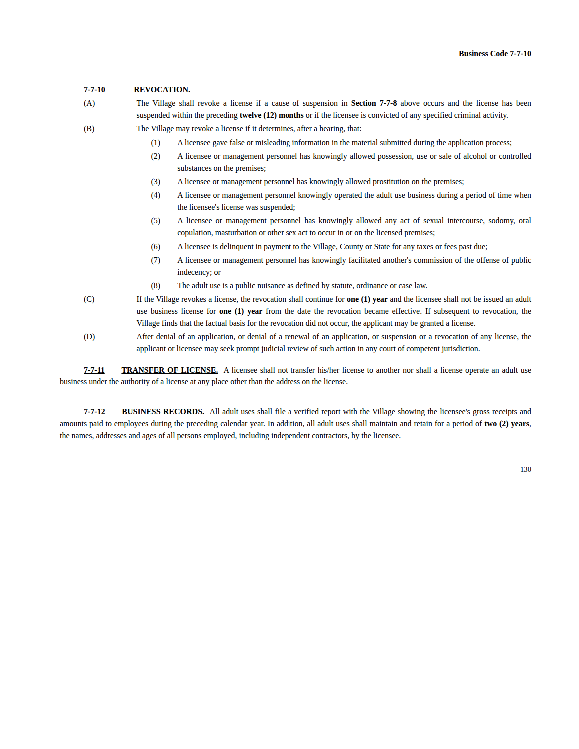Business Code 7-7-10
7-7-10 REVOCATION.
(A)
The Village shall revoke a license if a cause of suspension in Section 7-7-8 above occurs and the license has been suspended within the preceding twelve (12) months or if the licensee is convicted of any specified criminal activity.
(B)
The Village may revoke a license if it determines, after a hearing, that:
(1)
A licensee gave false or misleading information in the material submitted during the application process;
(2)
A licensee or management personnel has knowingly allowed possession, use or sale of alcohol or controlled substances on the premises;
(3)
A licensee or management personnel has knowingly allowed prostitution on the premises;
(4)
A licensee or management personnel knowingly operated the adult use business during a period of time when the licensee's license was suspended;
(5)
A licensee or management personnel has knowingly allowed any act of sexual intercourse, sodomy, oral copulation, masturbation or other sex act to occur in or on the licensed premises;
(6)
A licensee is delinquent in payment to the Village, County or State for any taxes or fees past due;
(7)
A licensee or management personnel has knowingly facilitated another's commission of the offense of public indecency; or
(8)
The adult use is a public nuisance as defined by statute, ordinance or case law.
(C)
If the Village revokes a license, the revocation shall continue for one (1) year and the licensee shall not be issued an adult use business license for one (1) year from the date the revocation became effective. If subsequent to revocation, the Village finds that the factual basis for the revocation did not occur, the applicant may be granted a license.
(D)
After denial of an application, or denial of a renewal of an application, or suspension or a revocation of any license, the applicant or licensee may seek prompt judicial review of such action in any court of competent jurisdiction.
7-7-11 TRANSFER OF LICENSE. A licensee shall not transfer his/her license to another nor shall a license operate an adult use business under the authority of a license at any place other than the address on the license.
7-7-12 BUSINESS RECORDS. All adult uses shall file a verified report with the Village showing the licensee's gross receipts and amounts paid to employees during the preceding calendar year. In addition, all adult uses shall maintain and retain for a period of two (2) years, the names, addresses and ages of all persons employed, including independent contractors, by the licensee.
130